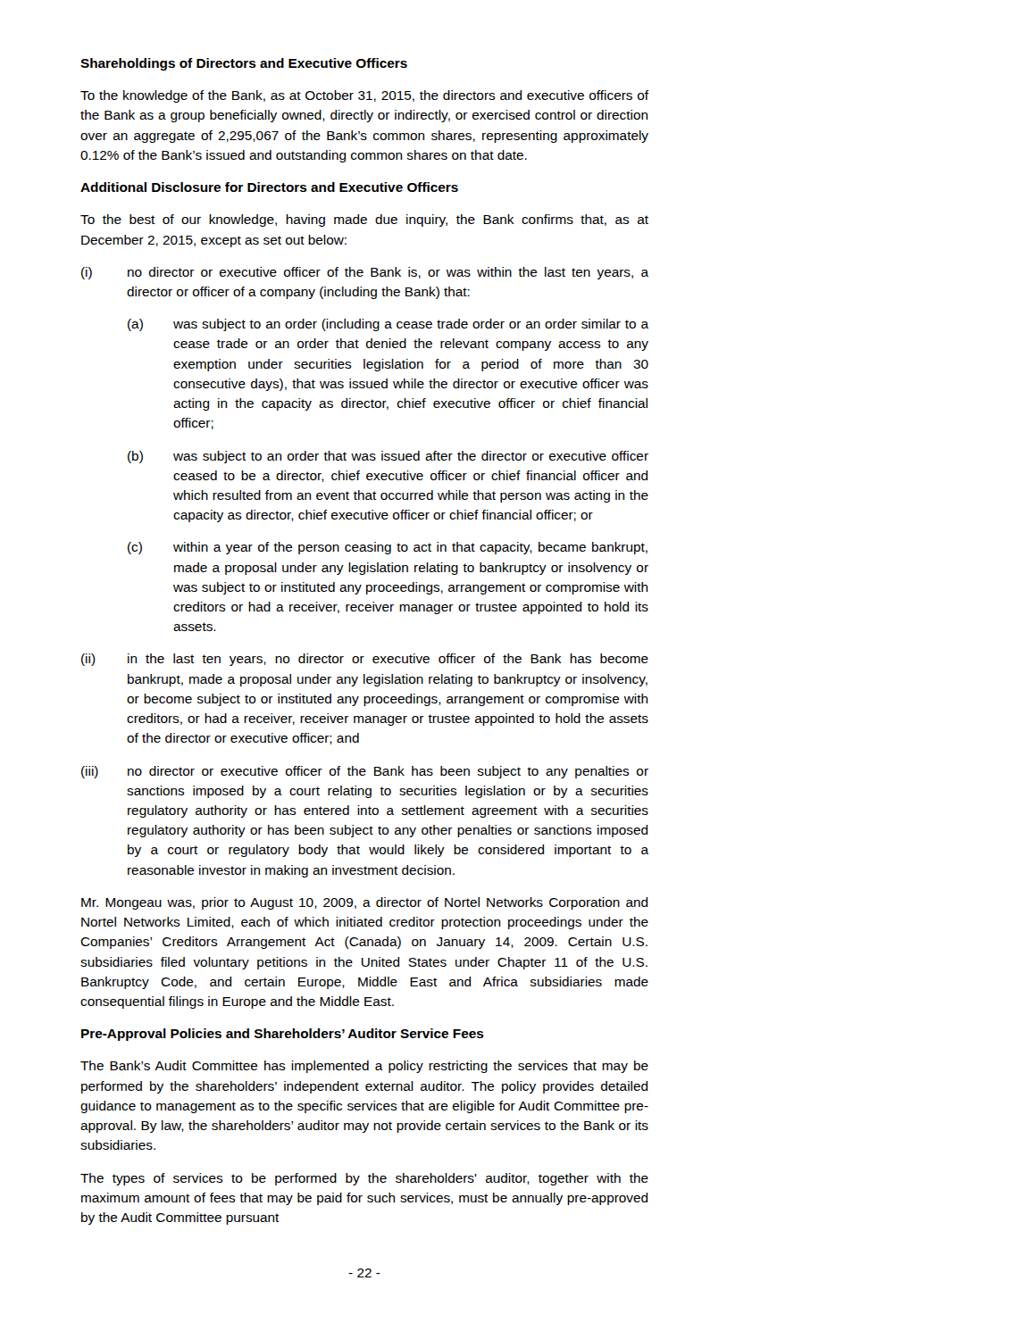Shareholdings of Directors and Executive Officers
To the knowledge of the Bank, as at October 31, 2015, the directors and executive officers of the Bank as a group beneficially owned, directly or indirectly, or exercised control or direction over an aggregate of 2,295,067 of the Bank’s common shares, representing approximately 0.12% of the Bank’s issued and outstanding common shares on that date.
Additional Disclosure for Directors and Executive Officers
To the best of our knowledge, having made due inquiry, the Bank confirms that, as at December 2, 2015, except as set out below:
(i)
no director or executive officer of the Bank is, or was within the last ten years, a director or officer of a company (including the Bank) that:
(a)
was subject to an order (including a cease trade order or an order similar to a cease trade or an order that denied the relevant company access to any exemption under securities legislation for a period of more than 30 consecutive days), that was issued while the director or executive officer was acting in the capacity as director, chief executive officer or chief financial officer;
(b)
was subject to an order that was issued after the director or executive officer ceased to be a director, chief executive officer or chief financial officer and which resulted from an event that occurred while that person was acting in the capacity as director, chief executive officer or chief financial officer; or
(c)
within a year of the person ceasing to act in that capacity, became bankrupt, made a proposal under any legislation relating to bankruptcy or insolvency or was subject to or instituted any proceedings, arrangement or compromise with creditors or had a receiver, receiver manager or trustee appointed to hold its assets.
(ii)
in the last ten years, no director or executive officer of the Bank has become bankrupt, made a proposal under any legislation relating to bankruptcy or insolvency, or become subject to or instituted any proceedings, arrangement or compromise with creditors, or had a receiver, receiver manager or trustee appointed to hold the assets of the director or executive officer; and
(iii)
no director or executive officer of the Bank has been subject to any penalties or sanctions imposed by a court relating to securities legislation or by a securities regulatory authority or has entered into a settlement agreement with a securities regulatory authority or has been subject to any other penalties or sanctions imposed by a court or regulatory body that would likely be considered important to a reasonable investor in making an investment decision.
Mr. Mongeau was, prior to August 10, 2009, a director of Nortel Networks Corporation and Nortel Networks Limited, each of which initiated creditor protection proceedings under the Companies’ Creditors Arrangement Act (Canada) on January 14, 2009. Certain U.S. subsidiaries filed voluntary petitions in the United States under Chapter 11 of the U.S. Bankruptcy Code, and certain Europe, Middle East and Africa subsidiaries made consequential filings in Europe and the Middle East.
Pre-Approval Policies and Shareholders’ Auditor Service Fees
The Bank’s Audit Committee has implemented a policy restricting the services that may be performed by the shareholders’ independent external auditor. The policy provides detailed guidance to management as to the specific services that are eligible for Audit Committee pre-approval. By law, the shareholders’ auditor may not provide certain services to the Bank or its subsidiaries.
The types of services to be performed by the shareholders' auditor, together with the maximum amount of fees that may be paid for such services, must be annually pre-approved by the Audit Committee pursuant
- 22 -